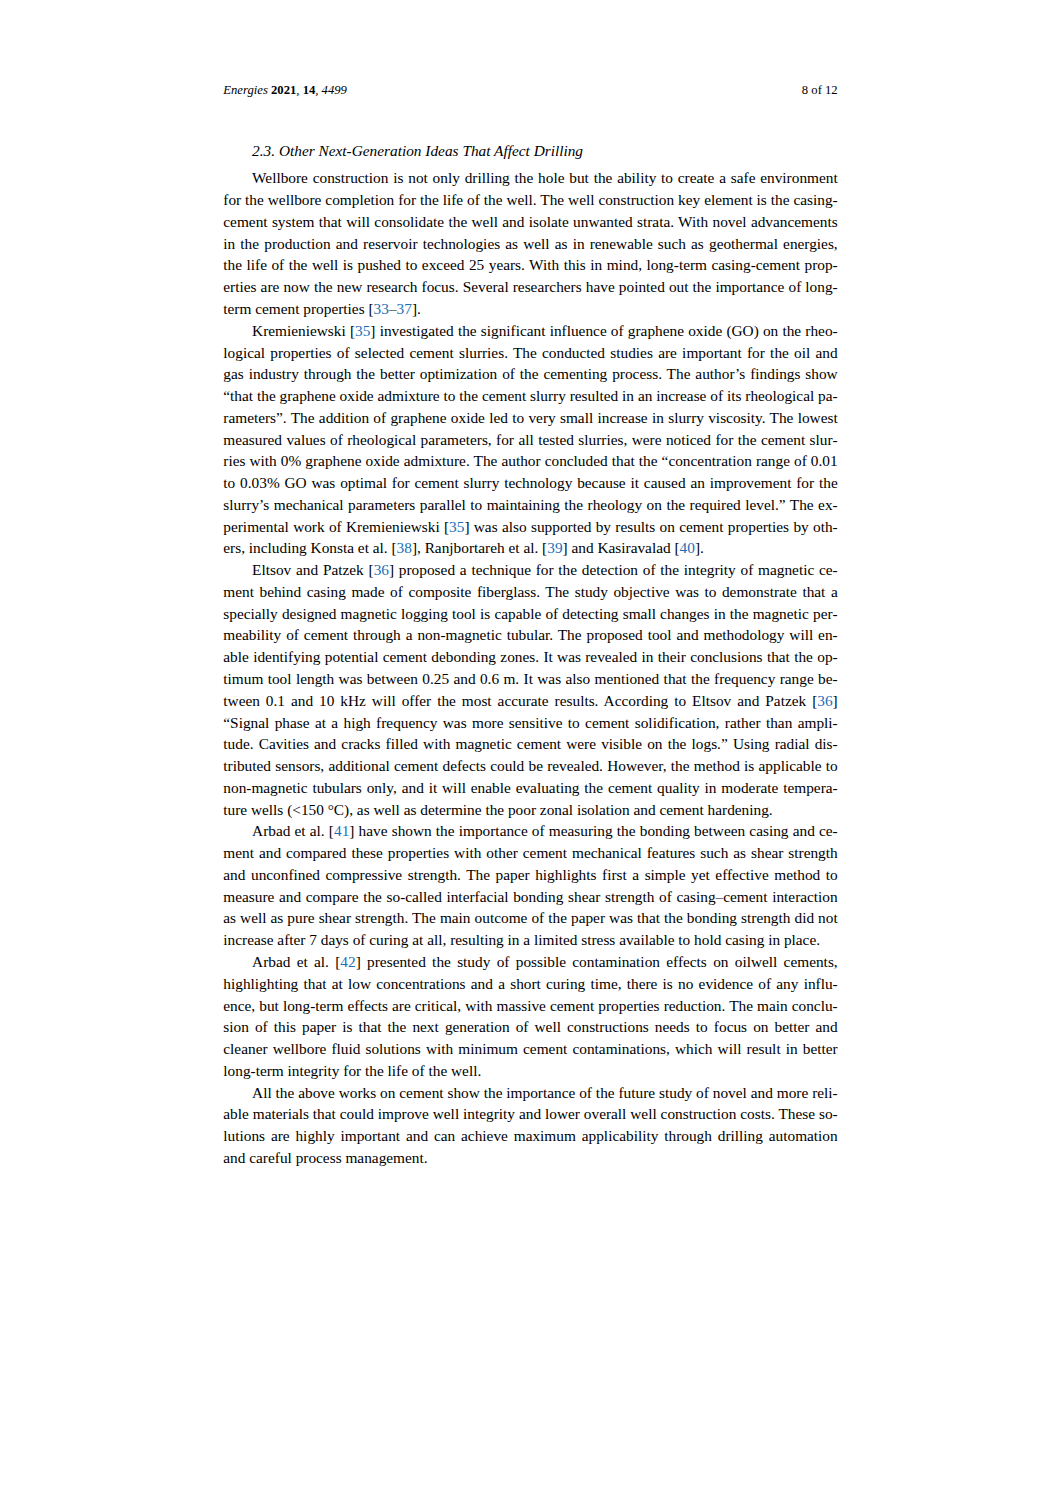Energies 2021, 14, 4499
8 of 12
2.3. Other Next-Generation Ideas That Affect Drilling
Wellbore construction is not only drilling the hole but the ability to create a safe environment for the wellbore completion for the life of the well. The well construction key element is the casing-cement system that will consolidate the well and isolate unwanted strata. With novel advancements in the production and reservoir technologies as well as in renewable such as geothermal energies, the life of the well is pushed to exceed 25 years. With this in mind, long-term casing-cement properties are now the new research focus. Several researchers have pointed out the importance of long-term cement properties [33–37].
Kremieniewski [35] investigated the significant influence of graphene oxide (GO) on the rheological properties of selected cement slurries. The conducted studies are important for the oil and gas industry through the better optimization of the cementing process. The author’s findings show “that the graphene oxide admixture to the cement slurry resulted in an increase of its rheological parameters”. The addition of graphene oxide led to very small increase in slurry viscosity. The lowest measured values of rheological parameters, for all tested slurries, were noticed for the cement slurries with 0% graphene oxide admixture. The author concluded that the “concentration range of 0.01 to 0.03% GO was optimal for cement slurry technology because it caused an improvement for the slurry’s mechanical parameters parallel to maintaining the rheology on the required level.” The experimental work of Kremieniewski [35] was also supported by results on cement properties by others, including Konsta et al. [38], Ranjbortareh et al. [39] and Kasiravalad [40].
Eltsov and Patzek [36] proposed a technique for the detection of the integrity of magnetic cement behind casing made of composite fiberglass. The study objective was to demonstrate that a specially designed magnetic logging tool is capable of detecting small changes in the magnetic permeability of cement through a non-magnetic tubular. The proposed tool and methodology will enable identifying potential cement debonding zones. It was revealed in their conclusions that the optimum tool length was between 0.25 and 0.6 m. It was also mentioned that the frequency range between 0.1 and 10 kHz will offer the most accurate results. According to Eltsov and Patzek [36] “Signal phase at a high frequency was more sensitive to cement solidification, rather than amplitude. Cavities and cracks filled with magnetic cement were visible on the logs.” Using radial distributed sensors, additional cement defects could be revealed. However, the method is applicable to non-magnetic tubulars only, and it will enable evaluating the cement quality in moderate temperature wells (<150 °C), as well as determine the poor zonal isolation and cement hardening.
Arbad et al. [41] have shown the importance of measuring the bonding between casing and cement and compared these properties with other cement mechanical features such as shear strength and unconfined compressive strength. The paper highlights first a simple yet effective method to measure and compare the so-called interfacial bonding shear strength of casing–cement interaction as well as pure shear strength. The main outcome of the paper was that the bonding strength did not increase after 7 days of curing at all, resulting in a limited stress available to hold casing in place.
Arbad et al. [42] presented the study of possible contamination effects on oilwell cements, highlighting that at low concentrations and a short curing time, there is no evidence of any influence, but long-term effects are critical, with massive cement properties reduction. The main conclusion of this paper is that the next generation of well constructions needs to focus on better and cleaner wellbore fluid solutions with minimum cement contaminations, which will result in better long-term integrity for the life of the well.
All the above works on cement show the importance of the future study of novel and more reliable materials that could improve well integrity and lower overall well construction costs. These solutions are highly important and can achieve maximum applicability through drilling automation and careful process management.